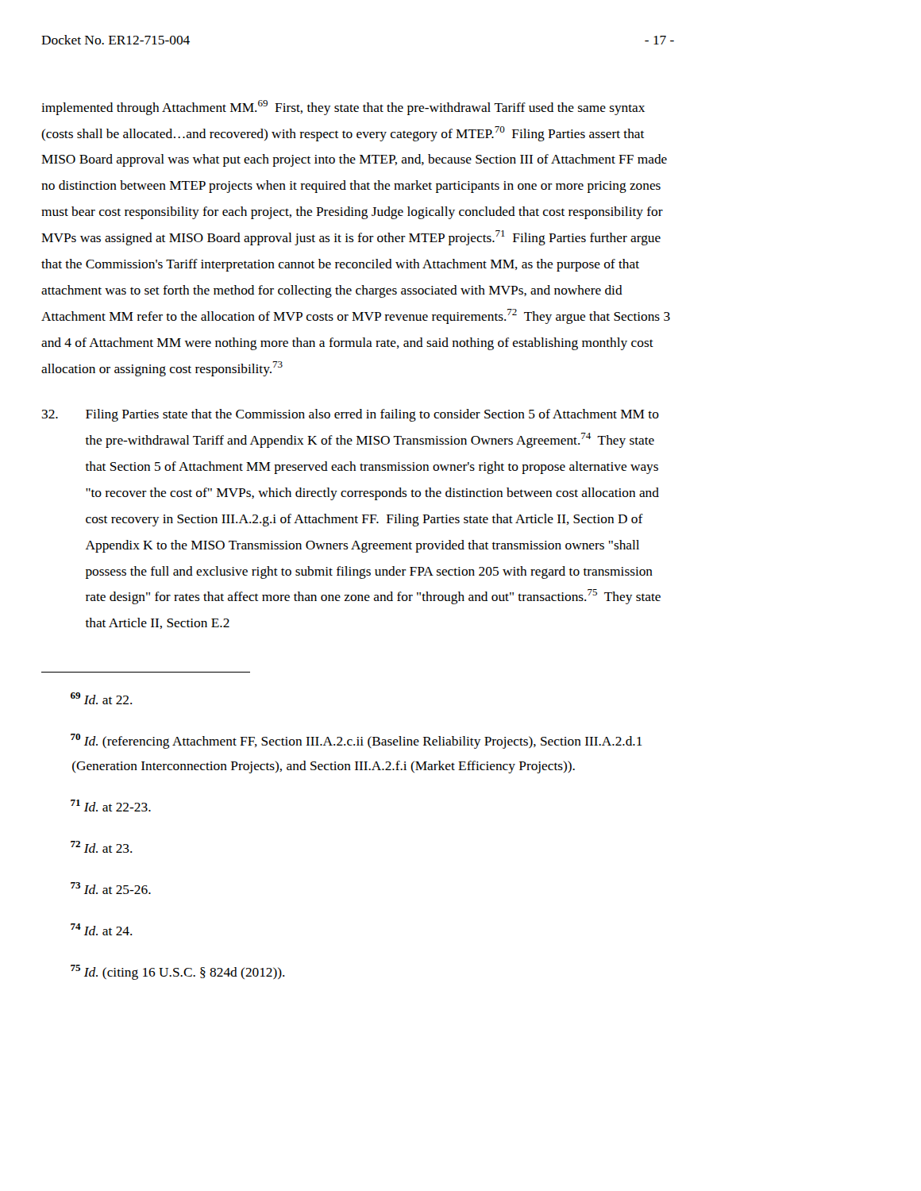Docket No. ER12-715-004
- 17 -
implemented through Attachment MM.69 First, they state that the pre-withdrawal Tariff used the same syntax (costs shall be allocated…and recovered) with respect to every category of MTEP.70 Filing Parties assert that MISO Board approval was what put each project into the MTEP, and, because Section III of Attachment FF made no distinction between MTEP projects when it required that the market participants in one or more pricing zones must bear cost responsibility for each project, the Presiding Judge logically concluded that cost responsibility for MVPs was assigned at MISO Board approval just as it is for other MTEP projects.71 Filing Parties further argue that the Commission's Tariff interpretation cannot be reconciled with Attachment MM, as the purpose of that attachment was to set forth the method for collecting the charges associated with MVPs, and nowhere did Attachment MM refer to the allocation of MVP costs or MVP revenue requirements.72 They argue that Sections 3 and 4 of Attachment MM were nothing more than a formula rate, and said nothing of establishing monthly cost allocation or assigning cost responsibility.73
32.
Filing Parties state that the Commission also erred in failing to consider Section 5 of Attachment MM to the pre-withdrawal Tariff and Appendix K of the MISO Transmission Owners Agreement.74 They state that Section 5 of Attachment MM preserved each transmission owner's right to propose alternative ways "to recover the cost of" MVPs, which directly corresponds to the distinction between cost allocation and cost recovery in Section III.A.2.g.i of Attachment FF. Filing Parties state that Article II, Section D of Appendix K to the MISO Transmission Owners Agreement provided that transmission owners "shall possess the full and exclusive right to submit filings under FPA section 205 with regard to transmission rate design" for rates that affect more than one zone and for "through and out" transactions.75 They state that Article II, Section E.2
69 Id. at 22.
70 Id. (referencing Attachment FF, Section III.A.2.c.ii (Baseline Reliability Projects), Section III.A.2.d.1 (Generation Interconnection Projects), and Section III.A.2.f.i (Market Efficiency Projects)).
71 Id. at 22-23.
72 Id. at 23.
73 Id. at 25-26.
74 Id. at 24.
75 Id. (citing 16 U.S.C. § 824d (2012)).